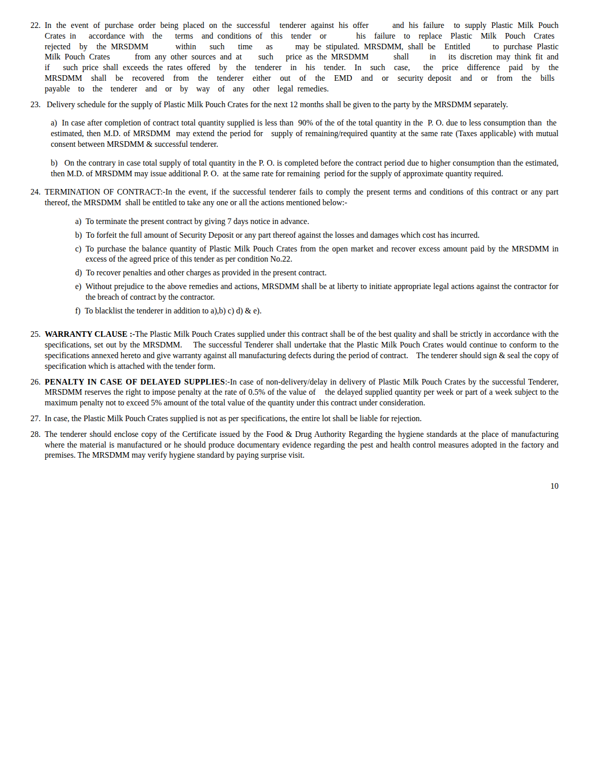22.
In the event of purchase order being placed on the successful tenderer against his offer and his failure to supply Plastic Milk Pouch Crates in accordance with the terms and conditions of this tender or his failure to replace Plastic Milk Pouch Crates rejected by the MRSDMM within such time as may be stipulated. MRSDMM, shall be Entitled to purchase Plastic Milk Pouch Crates from any other sources and at such price as the MRSDMM shall in its discretion may think fit and if such price shall exceeds the rates offered by the tenderer in his tender. In such case, the price difference paid by the MRSDMM shall be recovered from the tenderer either out of the EMD and or security deposit and or from the bills payable to the tenderer and or by way of any other legal remedies.
23.
Delivery schedule for the supply of Plastic Milk Pouch Crates for the next 12 months shall be given to the party by the MRSDMM separately.
a) In case after completion of contract total quantity supplied is less than 90% of the of the total quantity in the P. O. due to less consumption than the estimated, then M.D. of MRSDMM may extend the period for supply of remaining/required quantity at the same rate (Taxes applicable) with mutual consent between MRSDMM & successful tenderer.
b) On the contrary in case total supply of total quantity in the P. O. is completed before the contract period due to higher consumption than the estimated, then M.D. of MRSDMM may issue additional P. O. at the same rate for remaining period for the supply of approximate quantity required.
24.
TERMINATION OF CONTRACT:-In the event, if the successful tenderer fails to comply the present terms and conditions of this contract or any part thereof, the MRSDMM shall be entitled to take any one or all the actions mentioned below:-
a) To terminate the present contract by giving 7 days notice in advance.
b) To forfeit the full amount of Security Deposit or any part thereof against the losses and damages which cost has incurred.
c) To purchase the balance quantity of Plastic Milk Pouch Crates from the open market and recover excess amount paid by the MRSDMM in excess of the agreed price of this tender as per condition No.22.
d) To recover penalties and other charges as provided in the present contract.
e) Without prejudice to the above remedies and actions, MRSDMM shall be at liberty to initiate appropriate legal actions against the contractor for the breach of contract by the contractor.
f) To blacklist the tenderer in addition to a),b) c) d) & e).
25.
WARRANTY CLAUSE :-The Plastic Milk Pouch Crates supplied under this contract shall be of the best quality and shall be strictly in accordance with the specifications, set out by the MRSDMM. The successful Tenderer shall undertake that the Plastic Milk Pouch Crates would continue to conform to the specifications annexed hereto and give warranty against all manufacturing defects during the period of contract. The tenderer should sign & seal the copy of specification which is attached with the tender form.
26.
PENALTY IN CASE OF DELAYED SUPPLIES:-In case of non-delivery/delay in delivery of Plastic Milk Pouch Crates by the successful Tenderer, MRSDMM reserves the right to impose penalty at the rate of 0.5% of the value of the delayed supplied quantity per week or part of a week subject to the maximum penalty not to exceed 5% amount of the total value of the quantity under this contract under consideration.
27.
In case, the Plastic Milk Pouch Crates supplied is not as per specifications, the entire lot shall be liable for rejection.
28.
The tenderer should enclose copy of the Certificate issued by the Food & Drug Authority Regarding the hygiene standards at the place of manufacturing where the material is manufactured or he should produce documentary evidence regarding the pest and health control measures adopted in the factory and premises. The MRSDMM may verify hygiene standard by paying surprise visit.
10